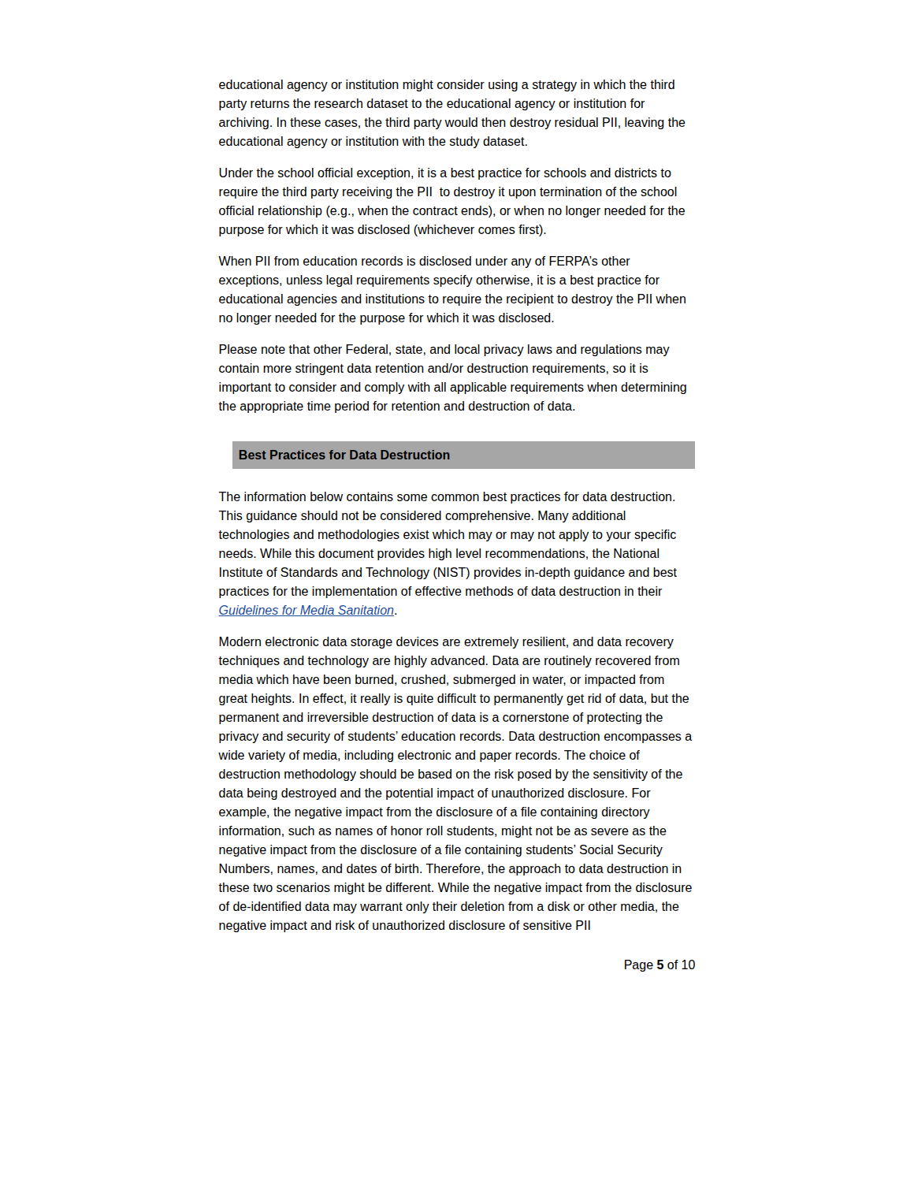educational agency or institution might consider using a strategy in which the third party returns the research dataset to the educational agency or institution for archiving. In these cases, the third party would then destroy residual PII, leaving the educational agency or institution with the study dataset.
Under the school official exception, it is a best practice for schools and districts to require the third party receiving the PII to destroy it upon termination of the school official relationship (e.g., when the contract ends), or when no longer needed for the purpose for which it was disclosed (whichever comes first).
When PII from education records is disclosed under any of FERPA’s other exceptions, unless legal requirements specify otherwise, it is a best practice for educational agencies and institutions to require the recipient to destroy the PII when no longer needed for the purpose for which it was disclosed.
Please note that other Federal, state, and local privacy laws and regulations may contain more stringent data retention and/or destruction requirements, so it is important to consider and comply with all applicable requirements when determining the appropriate time period for retention and destruction of data.
Best Practices for Data Destruction
The information below contains some common best practices for data destruction. This guidance should not be considered comprehensive. Many additional technologies and methodologies exist which may or may not apply to your specific needs. While this document provides high level recommendations, the National Institute of Standards and Technology (NIST) provides in-depth guidance and best practices for the implementation of effective methods of data destruction in their Guidelines for Media Sanitation.
Modern electronic data storage devices are extremely resilient, and data recovery techniques and technology are highly advanced. Data are routinely recovered from media which have been burned, crushed, submerged in water, or impacted from great heights. In effect, it really is quite difficult to permanently get rid of data, but the permanent and irreversible destruction of data is a cornerstone of protecting the privacy and security of students’ education records. Data destruction encompasses a wide variety of media, including electronic and paper records. The choice of destruction methodology should be based on the risk posed by the sensitivity of the data being destroyed and the potential impact of unauthorized disclosure. For example, the negative impact from the disclosure of a file containing directory information, such as names of honor roll students, might not be as severe as the negative impact from the disclosure of a file containing students’ Social Security Numbers, names, and dates of birth. Therefore, the approach to data destruction in these two scenarios might be different. While the negative impact from the disclosure of de-identified data may warrant only their deletion from a disk or other media, the negative impact and risk of unauthorized disclosure of sensitive PII
Page 5 of 10